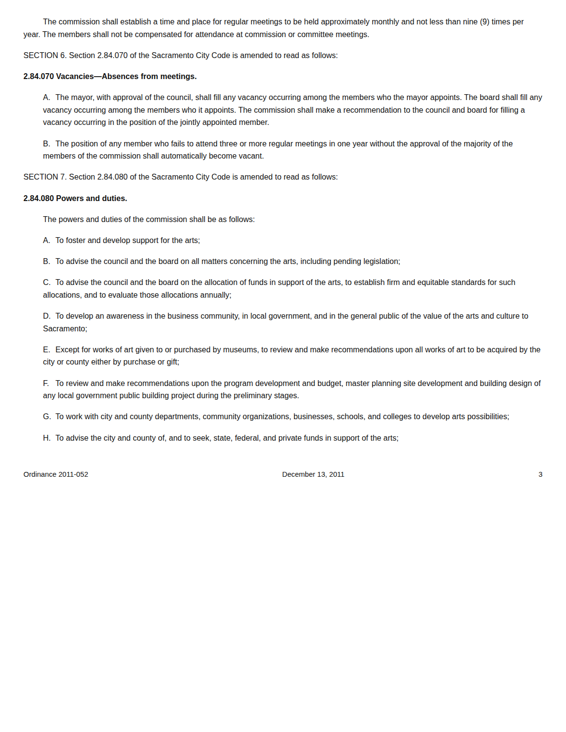The commission shall establish a time and place for regular meetings to be held approximately monthly and not less than nine (9) times per year. The members shall not be compensated for attendance at commission or committee meetings.
SECTION 6. Section 2.84.070 of the Sacramento City Code is amended to read as follows:
2.84.070 Vacancies—Absences from meetings.
A. The mayor, with approval of the council, shall fill any vacancy occurring among the members who the mayor appoints. The board shall fill any vacancy occurring among the members who it appoints. The commission shall make a recommendation to the council and board for filling a vacancy occurring in the position of the jointly appointed member.
B. The position of any member who fails to attend three or more regular meetings in one year without the approval of the majority of the members of the commission shall automatically become vacant.
SECTION 7. Section 2.84.080 of the Sacramento City Code is amended to read as follows:
2.84.080 Powers and duties.
The powers and duties of the commission shall be as follows:
A. To foster and develop support for the arts;
B. To advise the council and the board on all matters concerning the arts, including pending legislation;
C. To advise the council and the board on the allocation of funds in support of the arts, to establish firm and equitable standards for such allocations, and to evaluate those allocations annually;
D. To develop an awareness in the business community, in local government, and in the general public of the value of the arts and culture to Sacramento;
E. Except for works of art given to or purchased by museums, to review and make recommendations upon all works of art to be acquired by the city or county either by purchase or gift;
F. To review and make recommendations upon the program development and budget, master planning site development and building design of any local government public building project during the preliminary stages.
G. To work with city and county departments, community organizations, businesses, schools, and colleges to develop arts possibilities;
H. To advise the city and county of, and to seek, state, federal, and private funds in support of the arts;
Ordinance 2011-052
December 13, 2011
3